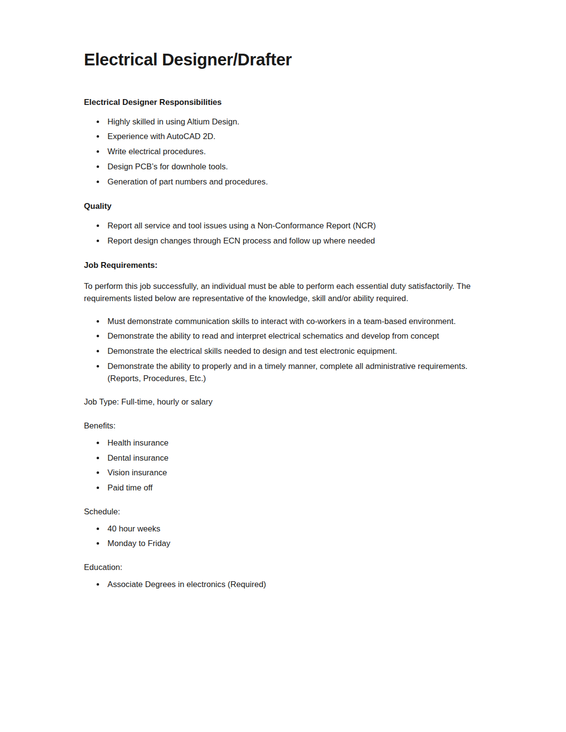Electrical Designer/Drafter
Electrical Designer Responsibilities
Highly skilled in using Altium Design.
Experience with AutoCAD 2D.
Write electrical procedures.
Design PCB’s for downhole tools.
Generation of part numbers and procedures.
Quality
Report all service and tool issues using a Non-Conformance Report (NCR)
Report design changes through ECN process and follow up where needed
Job Requirements:
To perform this job successfully, an individual must be able to perform each essential duty satisfactorily. The requirements listed below are representative of the knowledge, skill and/or ability required.
Must demonstrate communication skills to interact with co-workers in a team-based environment.
Demonstrate the ability to read and interpret electrical schematics and develop from concept
Demonstrate the electrical skills needed to design and test electronic equipment.
Demonstrate the ability to properly and in a timely manner, complete all administrative requirements. (Reports, Procedures, Etc.)
Job Type: Full-time, hourly or salary
Benefits:
Health insurance
Dental insurance
Vision insurance
Paid time off
Schedule:
40 hour weeks
Monday to Friday
Education:
Associate Degrees in electronics (Required)